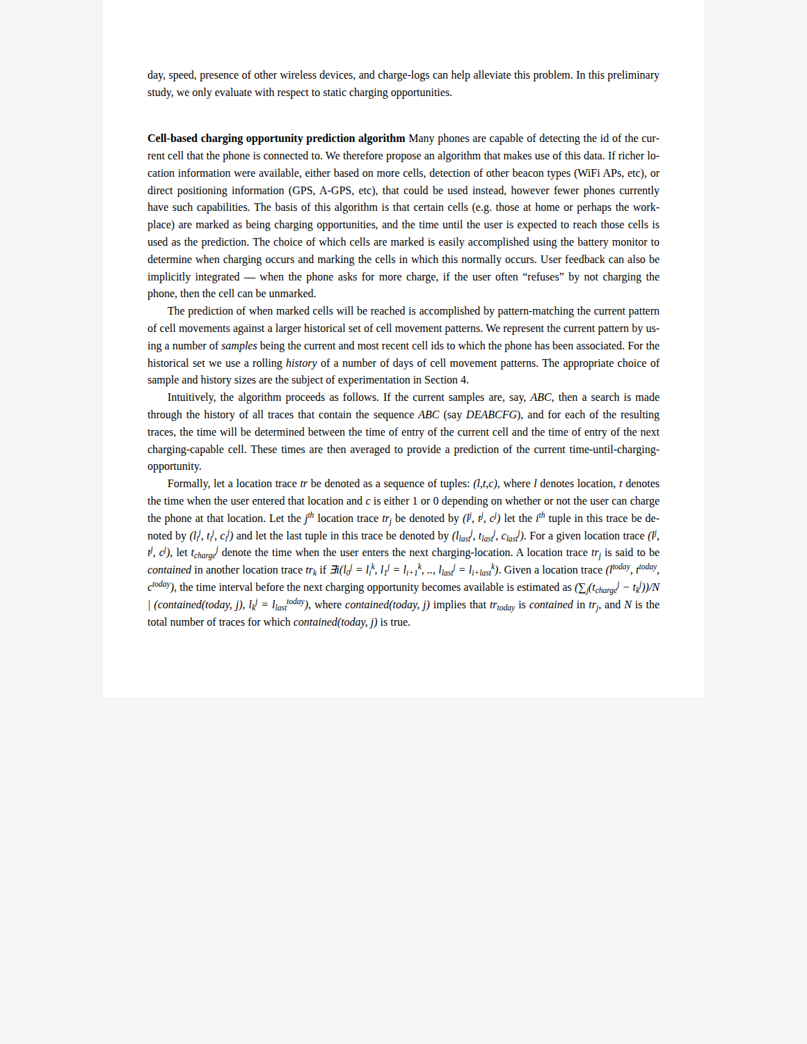day, speed, presence of other wireless devices, and charge-logs can help alleviate this problem. In this preliminary study, we only evaluate with respect to static charging opportunities.
Cell-based charging opportunity prediction algorithm Many phones are capable of detecting the id of the current cell that the phone is connected to. We therefore propose an algorithm that makes use of this data. If richer location information were available, either based on more cells, detection of other beacon types (WiFi APs, etc), or direct positioning information (GPS, A-GPS, etc), that could be used instead, however fewer phones currently have such capabilities. The basis of this algorithm is that certain cells (e.g. those at home or perhaps the workplace) are marked as being charging opportunities, and the time until the user is expected to reach those cells is used as the prediction. The choice of which cells are marked is easily accomplished using the battery monitor to determine when charging occurs and marking the cells in which this normally occurs. User feedback can also be implicitly integrated — when the phone asks for more charge, if the user often “refuses” by not charging the phone, then the cell can be unmarked.
The prediction of when marked cells will be reached is accomplished by pattern-matching the current pattern of cell movements against a larger historical set of cell movement patterns. We represent the current pattern by using a number of samples being the current and most recent cell ids to which the phone has been associated. For the historical set we use a rolling history of a number of days of cell movement patterns. The appropriate choice of sample and history sizes are the subject of experimentation in Section 4.
Intuitively, the algorithm proceeds as follows. If the current samples are, say, ABC, then a search is made through the history of all traces that contain the sequence ABC (say DEABCFG), and for each of the resulting traces, the time will be determined between the time of entry of the current cell and the time of entry of the next charging-capable cell. These times are then averaged to provide a prediction of the current time-until-charging-opportunity.
Formally, let a location trace tr be denoted as a sequence of tuples: (l,t,c), where l denotes location, t denotes the time when the user entered that location and c is either 1 or 0 depending on whether or not the user can charge the phone at that location. Let the jth location trace trj be denoted by (lj, tj, cj) let the ith tuple in this trace be denoted by (lij, tij, cij) and let the last tuple in this trace be denoted by (llastj, tlastj, clastj). For a given location trace (lj, tj, cj), let tchargej denote the time when the user enters the next charging-location. A location trace trj is said to be contained in another location trace trk if ∃i(l0j = lik, l1j = li+1k, .., llastj = li+lastk). Given a location trace (ltoday, ttoday, ctoday), the time interval before the next charging opportunity becomes available is estimated as (∑j(tchargej − tkj))/N | (contained(today, j), lkj = llasttoday), where contained(today, j) implies that trtoday is contained in trj, and N is the total number of traces for which contained(today, j) is true.